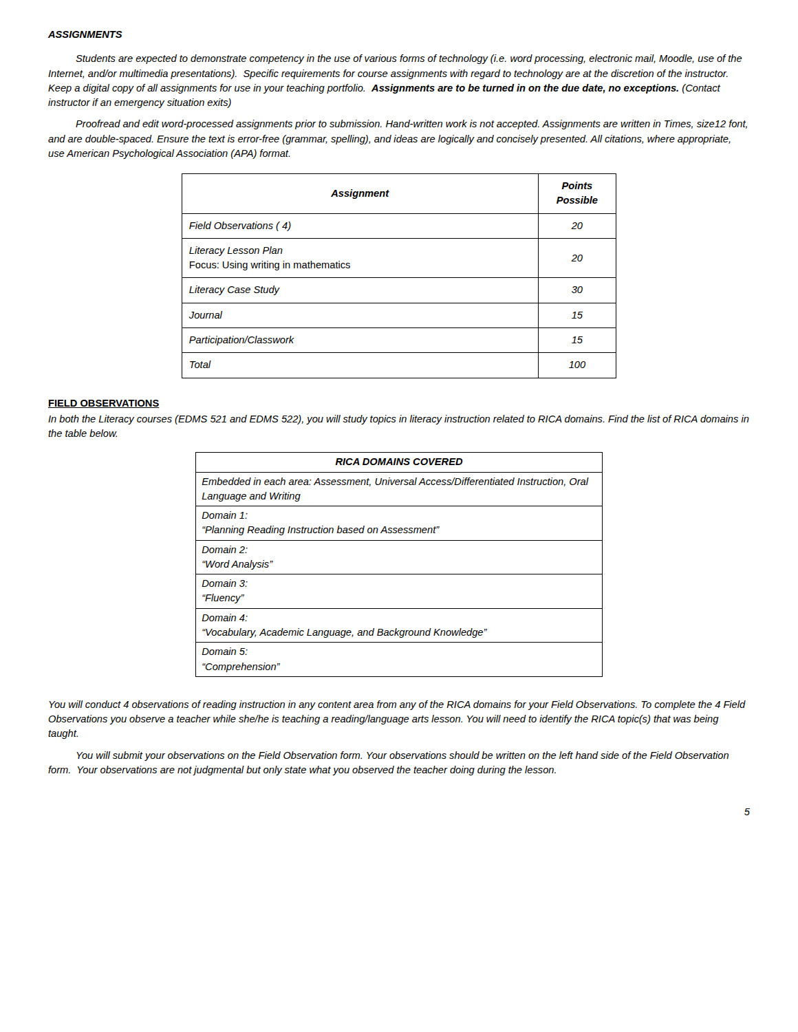ASSIGNMENTS
Students are expected to demonstrate competency in the use of various forms of technology (i.e. word processing, electronic mail, Moodle, use of the Internet, and/or multimedia presentations). Specific requirements for course assignments with regard to technology are at the discretion of the instructor. Keep a digital copy of all assignments for use in your teaching portfolio. Assignments are to be turned in on the due date, no exceptions. (Contact instructor if an emergency situation exits)
Proofread and edit word-processed assignments prior to submission. Hand-written work is not accepted. Assignments are written in Times, size12 font, and are double-spaced. Ensure the text is error-free (grammar, spelling), and ideas are logically and concisely presented. All citations, where appropriate, use American Psychological Association (APA) format.
| Assignment | Points Possible |
| --- | --- |
| Field Observations ( 4) | 20 |
| Literacy Lesson Plan Focus: Using writing in mathematics | 20 |
| Literacy Case Study | 30 |
| Journal | 15 |
| Participation/Classwork | 15 |
| Total | 100 |
FIELD OBSERVATIONS
In both the Literacy courses (EDMS 521 and EDMS 522), you will study topics in literacy instruction related to RICA domains. Find the list of RICA domains in the table below.
| RICA DOMAINS COVERED |
| --- |
| Embedded in each area: Assessment, Universal Access/Differentiated Instruction, Oral Language and Writing |
| Domain 1: “Planning Reading Instruction based on Assessment” |
| Domain 2: “Word Analysis” |
| Domain 3: “Fluency” |
| Domain 4: “Vocabulary, Academic Language, and Background Knowledge” |
| Domain 5: “Comprehension” |
You will conduct 4 observations of reading instruction in any content area from any of the RICA domains for your Field Observations. To complete the 4 Field Observations you observe a teacher while she/he is teaching a reading/language arts lesson. You will need to identify the RICA topic(s) that was being taught.
You will submit your observations on the Field Observation form. Your observations should be written on the left hand side of the Field Observation form. Your observations are not judgmental but only state what you observed the teacher doing during the lesson.
5